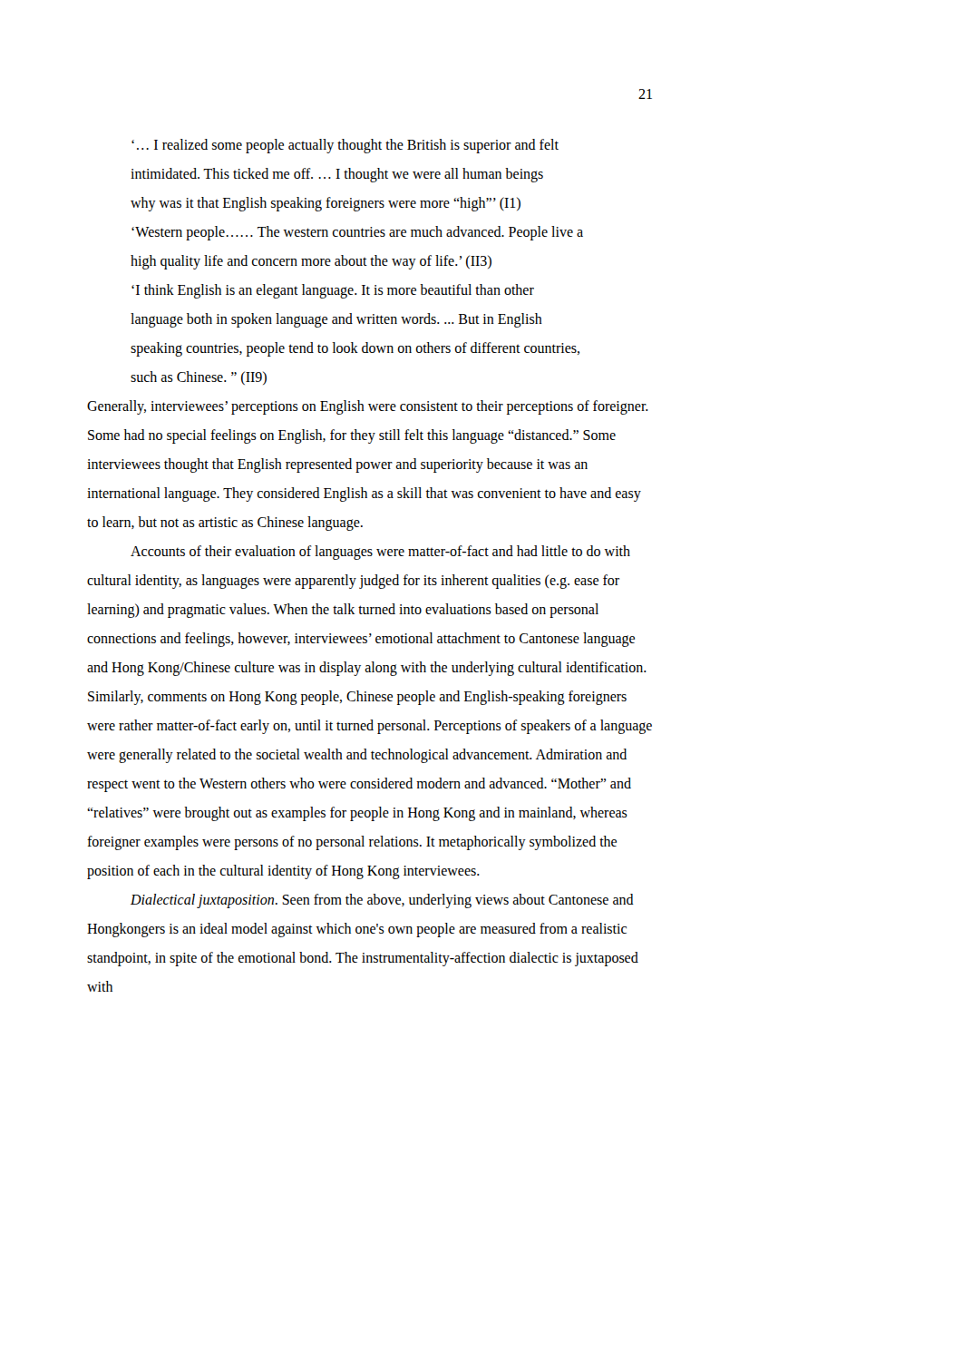21
‘… I realized some people actually thought the British is superior and felt
intimidated. This ticked me off. … I thought we were all human beings
why was it that English speaking foreigners were more “high”’ (I1)
‘Western people…… The western countries are much advanced. People live a
high quality life and concern more about the way of life.’ (II3)
‘I think English is an elegant language. It is more beautiful than other
language both in spoken language and written words. ... But in English
speaking countries, people tend to look down on others of different countries,
such as Chinese. ” (II9)
Generally, interviewees’ perceptions on English were consistent to their perceptions of foreigner. Some had no special feelings on English, for they still felt this language “distanced.” Some interviewees thought that English represented power and superiority because it was an international language. They considered English as a skill that was convenient to have and easy to learn, but not as artistic as Chinese language.
Accounts of their evaluation of languages were matter-of-fact and had little to do with cultural identity, as languages were apparently judged for its inherent qualities (e.g. ease for learning) and pragmatic values. When the talk turned into evaluations based on personal connections and feelings, however, interviewees’ emotional attachment to Cantonese language and Hong Kong/Chinese culture was in display along with the underlying cultural identification. Similarly, comments on Hong Kong people, Chinese people and English-speaking foreigners were rather matter-of-fact early on, until it turned personal. Perceptions of speakers of a language were generally related to the societal wealth and technological advancement. Admiration and respect went to the Western others who were considered modern and advanced. “Mother” and “relatives” were brought out as examples for people in Hong Kong and in mainland, whereas foreigner examples were persons of no personal relations. It metaphorically symbolized the position of each in the cultural identity of Hong Kong interviewees.
Dialectical juxtaposition. Seen from the above, underlying views about Cantonese and Hongkongers is an ideal model against which one's own people are measured from a realistic standpoint, in spite of the emotional bond. The instrumentality-affection dialectic is juxtaposed with